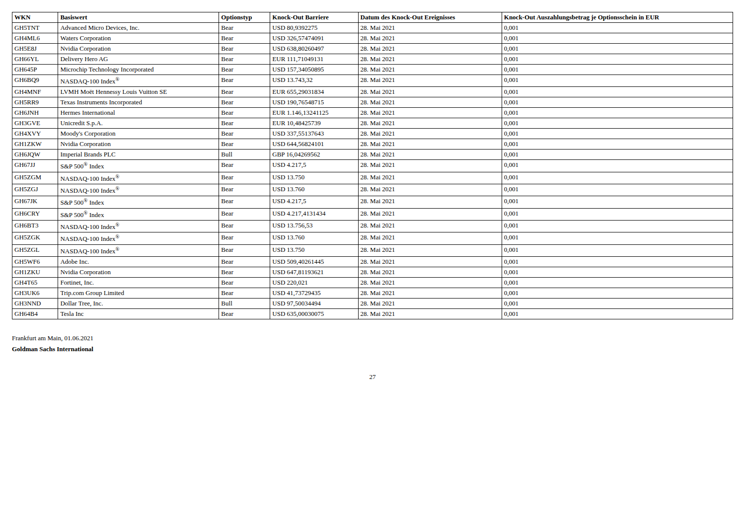| WKN | Basiswert | Optionstyp | Knock-Out Barriere | Datum des Knock-Out Ereignisses | Knock-Out Auszahlungsbetrag je Optionsschein in EUR |
| --- | --- | --- | --- | --- | --- |
| GH5TNT | Advanced Micro Devices, Inc. | Bear | USD 80,9392275 | 28. Mai 2021 | 0,001 |
| GH4ML6 | Waters Corporation | Bear | USD 326,57474091 | 28. Mai 2021 | 0,001 |
| GH5E8J | Nvidia Corporation | Bear | USD 638,80260497 | 28. Mai 2021 | 0,001 |
| GH66YL | Delivery Hero AG | Bear | EUR 111,71049131 | 28. Mai 2021 | 0,001 |
| GH645P | Microchip Technology Incorporated | Bear | USD 157,34050895 | 28. Mai 2021 | 0,001 |
| GH6BQ9 | NASDAQ-100 Index ® | Bear | USD 13.743,32 | 28. Mai 2021 | 0,001 |
| GH4MNF | LVMH Moët Hennessy Louis Vuitton SE | Bear | EUR 655,29031834 | 28. Mai 2021 | 0,001 |
| GH5RR9 | Texas Instruments Incorporated | Bear | USD 190,76548715 | 28. Mai 2021 | 0,001 |
| GH6JNH | Hermes International | Bear | EUR 1.146,13241125 | 28. Mai 2021 | 0,001 |
| GH3GVE | Unicredit S.p.A. | Bear | EUR 10,48425739 | 28. Mai 2021 | 0,001 |
| GH4XVY | Moody's Corporation | Bear | USD 337,55137643 | 28. Mai 2021 | 0,001 |
| GH1ZKW | Nvidia Corporation | Bear | USD 644,56824101 | 28. Mai 2021 | 0,001 |
| GH6JQW | Imperial Brands PLC | Bull | GBP 16,04269562 | 28. Mai 2021 | 0,001 |
| GH67JJ | S&P 500 ® Index | Bear | USD 4.217,5 | 28. Mai 2021 | 0,001 |
| GH5ZGM | NASDAQ-100 Index ® | Bear | USD 13.750 | 28. Mai 2021 | 0,001 |
| GH5ZGJ | NASDAQ-100 Index ® | Bear | USD 13.760 | 28. Mai 2021 | 0,001 |
| GH67JK | S&P 500 ® Index | Bear | USD 4.217,5 | 28. Mai 2021 | 0,001 |
| GH6CRY | S&P 500 ® Index | Bear | USD 4.217,4131434 | 28. Mai 2021 | 0,001 |
| GH6BT3 | NASDAQ-100 Index ® | Bear | USD 13.756,53 | 28. Mai 2021 | 0,001 |
| GH5ZGK | NASDAQ-100 Index ® | Bear | USD 13.760 | 28. Mai 2021 | 0,001 |
| GH5ZGL | NASDAQ-100 Index ® | Bear | USD 13.750 | 28. Mai 2021 | 0,001 |
| GH5WF6 | Adobe Inc. | Bear | USD 509,40261445 | 28. Mai 2021 | 0,001 |
| GH1ZKU | Nvidia Corporation | Bear | USD 647,81193621 | 28. Mai 2021 | 0,001 |
| GH4T65 | Fortinet, Inc. | Bear | USD 220,021 | 28. Mai 2021 | 0,001 |
| GH3UK6 | Trip.com Group Limited | Bear | USD 41,73729435 | 28. Mai 2021 | 0,001 |
| GH3NND | Dollar Tree, Inc. | Bull | USD 97,50034494 | 28. Mai 2021 | 0,001 |
| GH64B4 | Tesla Inc | Bear | USD 635,00030075 | 28. Mai 2021 | 0,001 |
Frankfurt am Main, 01.06.2021
Goldman Sachs International
27